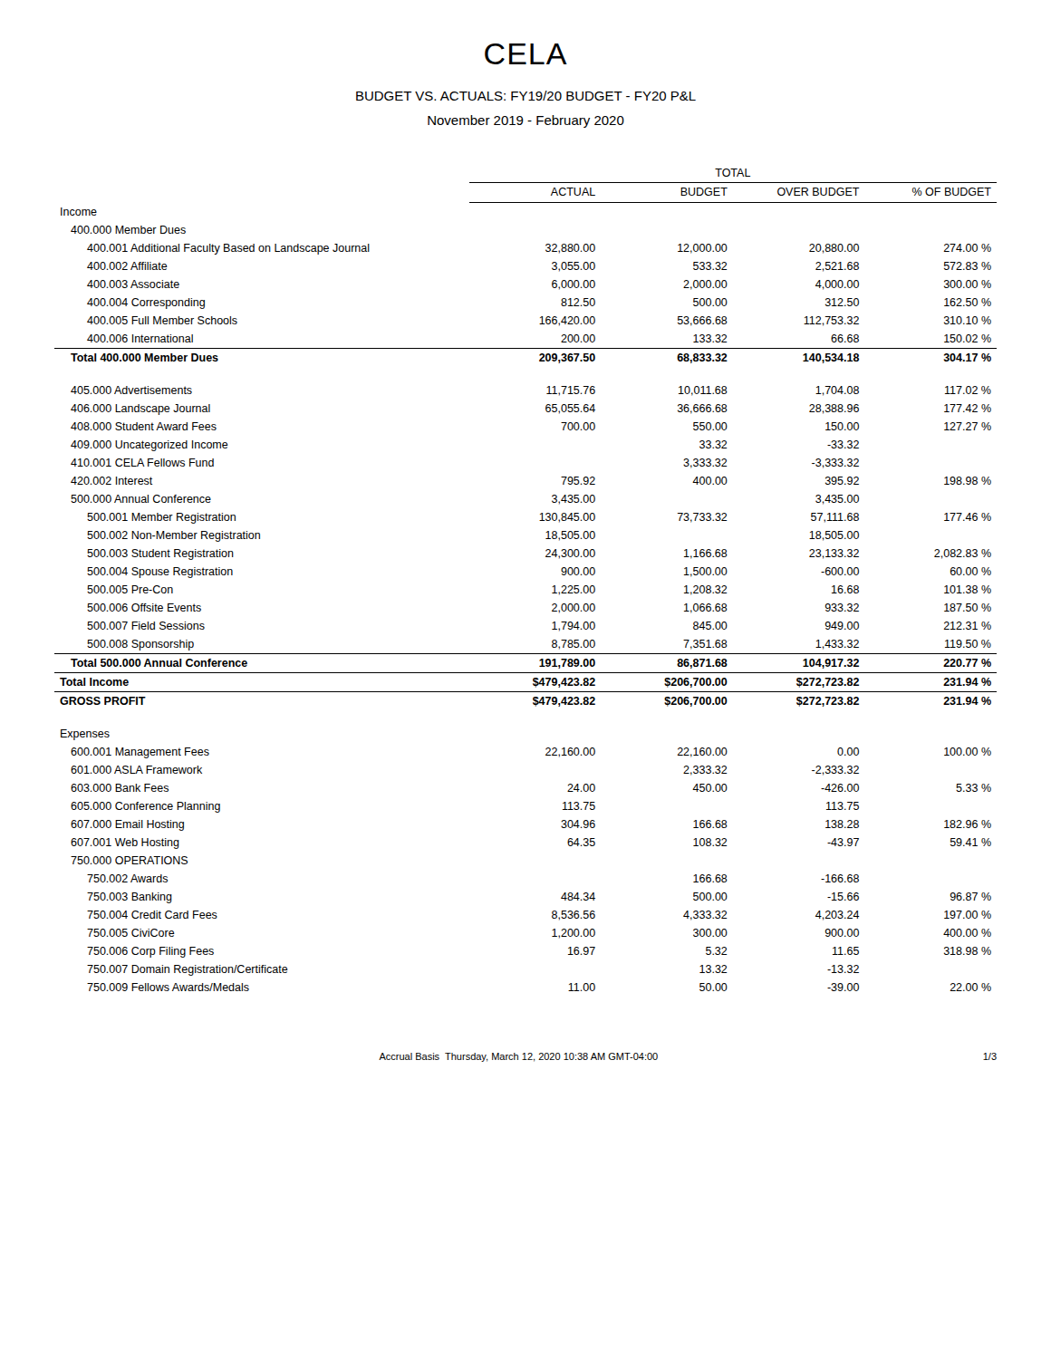CELA
BUDGET VS. ACTUALS: FY19/20 BUDGET - FY20 P&L
November 2019 - February 2020
| | TOTAL |
| --- | --- |
| | ACTUAL | BUDGET | OVER BUDGET | % OF BUDGET |
| Income | | | | |
| 400.000 Member Dues | | | | |
| 400.001 Additional Faculty Based on Landscape Journal | 32,880.00 | 12,000.00 | 20,880.00 | 274.00 % |
| 400.002 Affiliate | 3,055.00 | 533.32 | 2,521.68 | 572.83 % |
| 400.003 Associate | 6,000.00 | 2,000.00 | 4,000.00 | 300.00 % |
| 400.004 Corresponding | 812.50 | 500.00 | 312.50 | 162.50 % |
| 400.005 Full Member Schools | 166,420.00 | 53,666.68 | 112,753.32 | 310.10 % |
| 400.006 International | 200.00 | 133.32 | 66.68 | 150.02 % |
| Total 400.000 Member Dues | 209,367.50 | 68,833.32 | 140,534.18 | 304.17 % |
| 405.000 Advertisements | 11,715.76 | 10,011.68 | 1,704.08 | 117.02 % |
| 406.000 Landscape Journal | 65,055.64 | 36,666.68 | 28,388.96 | 177.42 % |
| 408.000 Student Award Fees | 700.00 | 550.00 | 150.00 | 127.27 % |
| 409.000 Uncategorized Income | | 33.32 | -33.32 | |
| 410.001 CELA Fellows Fund | | 3,333.32 | -3,333.32 | |
| 420.002 Interest | 795.92 | 400.00 | 395.92 | 198.98 % |
| 500.000 Annual Conference | 3,435.00 | | 3,435.00 | |
| 500.001 Member Registration | 130,845.00 | 73,733.32 | 57,111.68 | 177.46 % |
| 500.002 Non-Member Registration | 18,505.00 | | 18,505.00 | |
| 500.003 Student Registration | 24,300.00 | 1,166.68 | 23,133.32 | 2,082.83 % |
| 500.004 Spouse Registration | 900.00 | 1,500.00 | -600.00 | 60.00 % |
| 500.005 Pre-Con | 1,225.00 | 1,208.32 | 16.68 | 101.38 % |
| 500.006 Offsite Events | 2,000.00 | 1,066.68 | 933.32 | 187.50 % |
| 500.007 Field Sessions | 1,794.00 | 845.00 | 949.00 | 212.31 % |
| 500.008 Sponsorship | 8,785.00 | 7,351.68 | 1,433.32 | 119.50 % |
| Total 500.000 Annual Conference | 191,789.00 | 86,871.68 | 104,917.32 | 220.77 % |
| Total Income | $479,423.82 | $206,700.00 | $272,723.82 | 231.94 % |
| GROSS PROFIT | $479,423.82 | $206,700.00 | $272,723.82 | 231.94 % |
| Expenses | | | | |
| 600.001 Management Fees | 22,160.00 | 22,160.00 | 0.00 | 100.00 % |
| 601.000 ASLA Framework | | 2,333.32 | -2,333.32 | |
| 603.000 Bank Fees | 24.00 | 450.00 | -426.00 | 5.33 % |
| 605.000 Conference Planning | 113.75 | | 113.75 | |
| 607.000 Email Hosting | 304.96 | 166.68 | 138.28 | 182.96 % |
| 607.001 Web Hosting | 64.35 | 108.32 | -43.97 | 59.41 % |
| 750.000 OPERATIONS | | | | |
| 750.002 Awards | | 166.68 | -166.68 | |
| 750.003 Banking | 484.34 | 500.00 | -15.66 | 96.87 % |
| 750.004 Credit Card Fees | 8,536.56 | 4,333.32 | 4,203.24 | 197.00 % |
| 750.005 CiviCore | 1,200.00 | 300.00 | 900.00 | 400.00 % |
| 750.006 Corp Filing Fees | 16.97 | 5.32 | 11.65 | 318.98 % |
| 750.007 Domain Registration/Certificate | | 13.32 | -13.32 | |
| 750.009 Fellows Awards/Medals | 11.00 | 50.00 | -39.00 | 22.00 % |
Accrual Basis Thursday, March 12, 2020 10:38 AM GMT-04:00
1/3